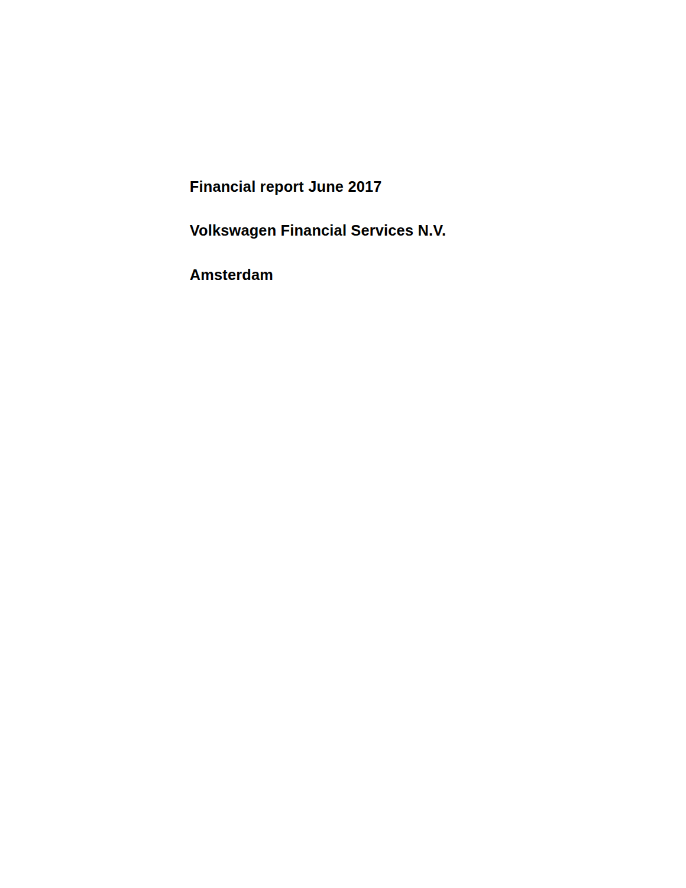Financial report June 2017
Volkswagen Financial Services N.V.
Amsterdam